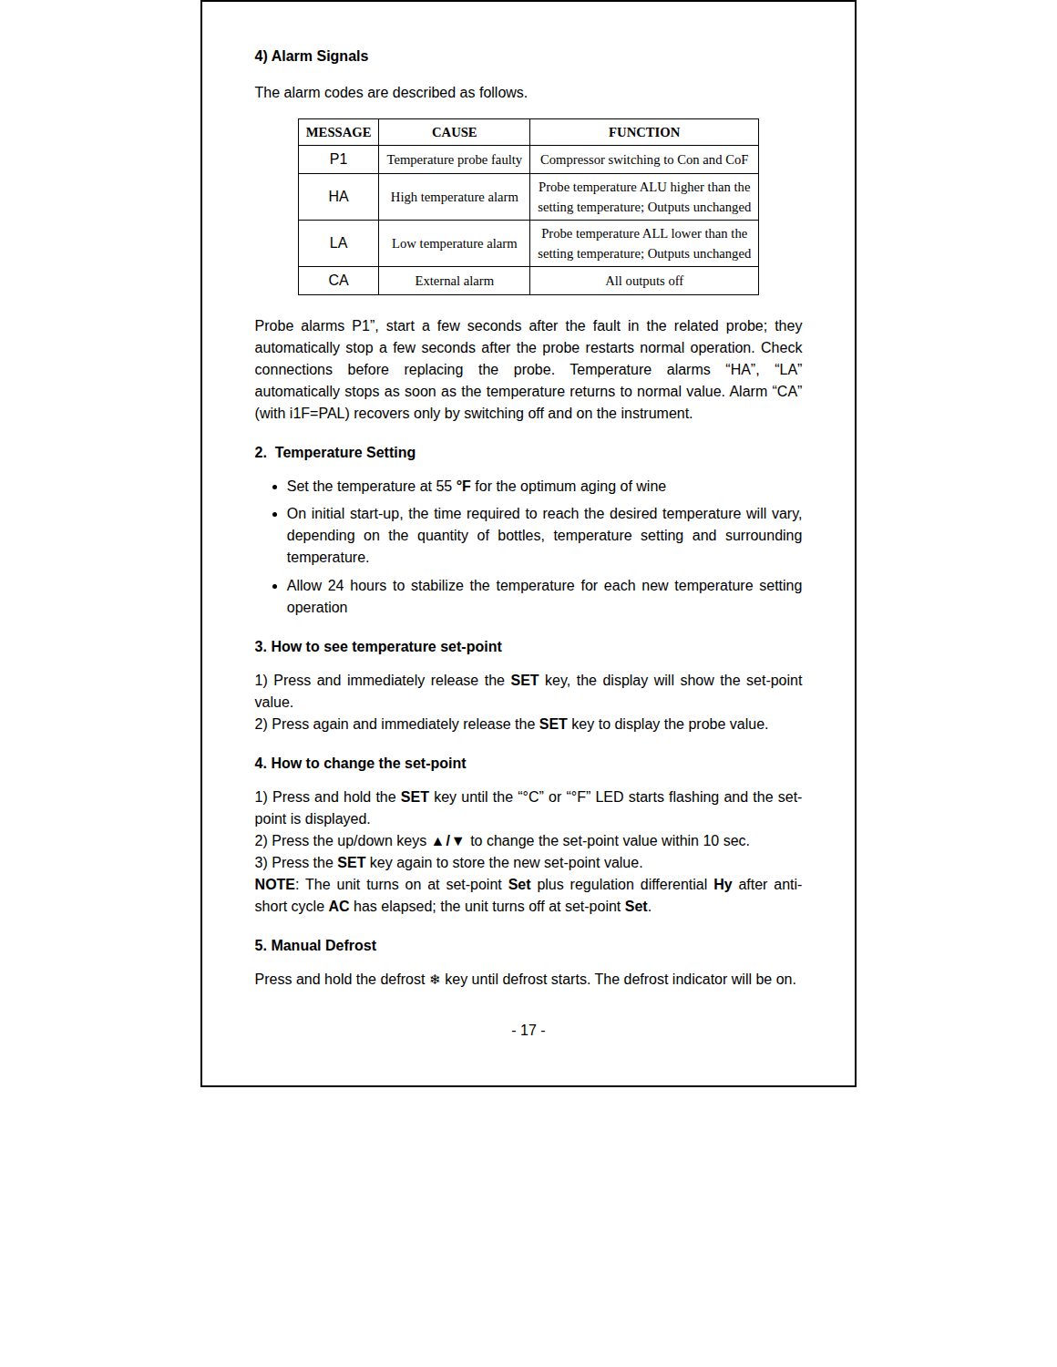4) Alarm Signals
The alarm codes are described as follows.
| MESSAGE | CAUSE | FUNCTION |
| --- | --- | --- |
| P1 | Temperature probe faulty | Compressor switching to Con and CoF |
| HA | High temperature alarm | Probe temperature ALU higher than the setting temperature; Outputs unchanged |
| LA | Low temperature alarm | Probe temperature ALL lower than the setting temperature; Outputs unchanged |
| CA | External alarm | All outputs off |
Probe alarms P1”, start a few seconds after the fault in the related probe; they automatically stop a few seconds after the probe restarts normal operation. Check connections before replacing the probe. Temperature alarms “HA”, “LA” automatically stops as soon as the temperature returns to normal value. Alarm “CA” (with i1F=PAL) recovers only by switching off and on the instrument.
2. Temperature Setting
Set the temperature at 55 °F for the optimum aging of wine
On initial start-up, the time required to reach the desired temperature will vary, depending on the quantity of bottles, temperature setting and surrounding temperature.
Allow 24 hours to stabilize the temperature for each new temperature setting operation
3. How to see temperature set-point
1) Press and immediately release the SET key, the display will show the set-point value.
2) Press again and immediately release the SET key to display the probe value.
4. How to change the set-point
1) Press and hold the SET key until the “°C” or “°F” LED starts flashing and the set-point is displayed.
2) Press the up/down keys ▲/▼ to change the set-point value within 10 sec.
3) Press the SET key again to store the new set-point value.
NOTE: The unit turns on at set-point Set plus regulation differential Hy after anti-short cycle AC has elapsed; the unit turns off at set-point Set.
5. Manual Defrost
Press and hold the defrost ❄ key until defrost starts. The defrost indicator will be on.
- 17 -